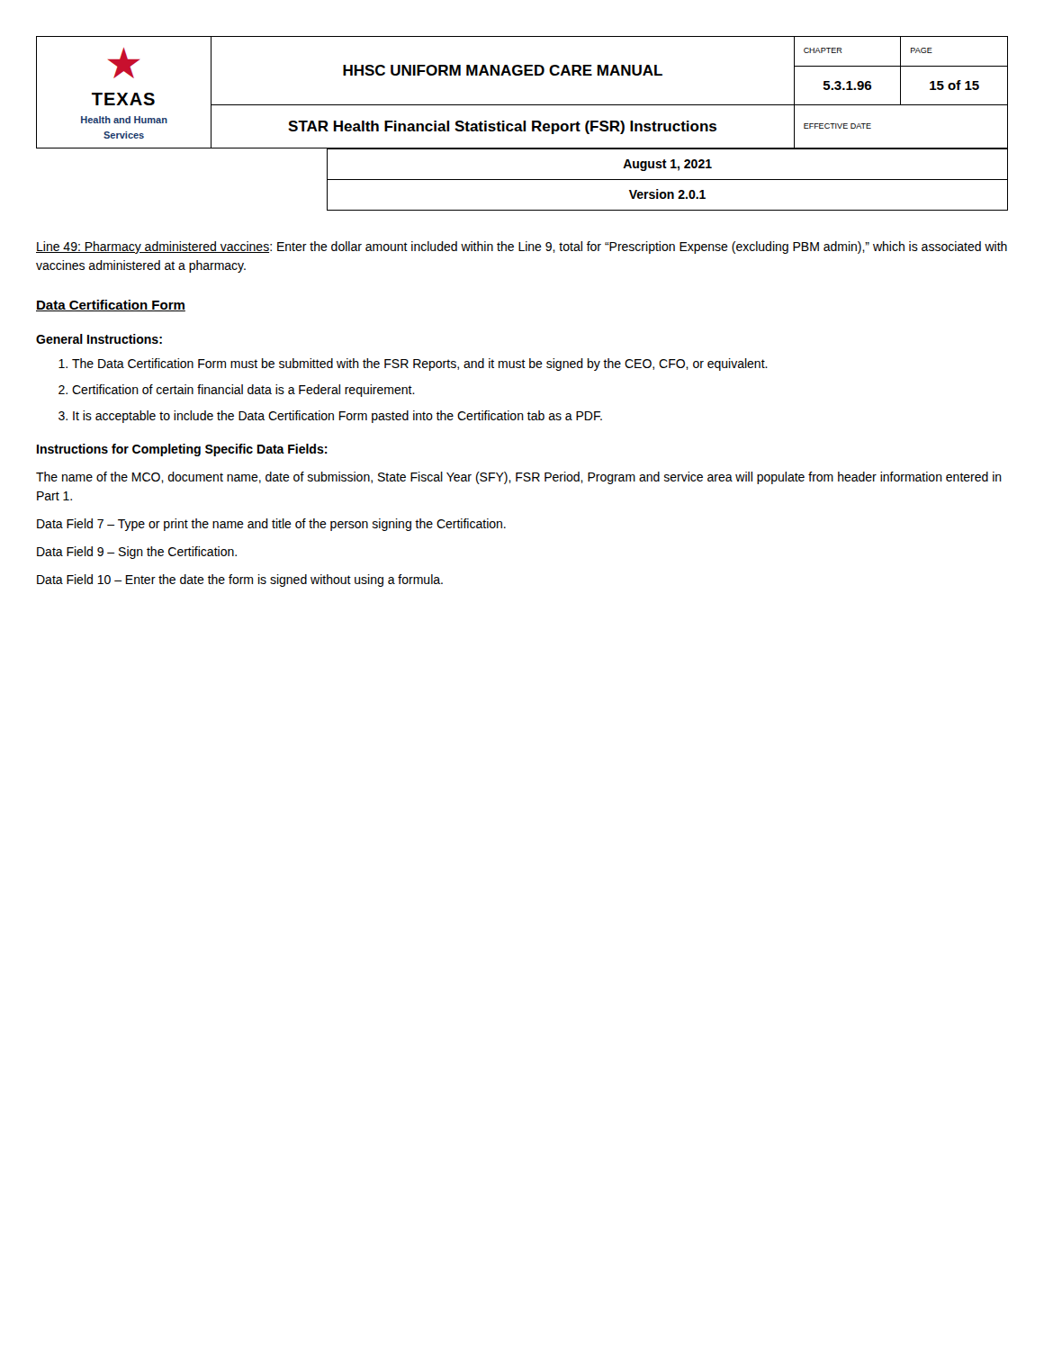| ★ TEXAS Health and Human Services | HHSC UNIFORM MANAGED CARE MANUAL | CHAPTER | PAGE |
| 5.3.1.96 | 15 of 15 |
| STAR Health Financial Statistical Report (FSR) Instructions | EFFECTIVE DATE |
| | | August 1, 2021 |
| | | Version 2.0.1 |
Line 49: Pharmacy administered vaccines: Enter the dollar amount included within the Line 9, total for “Prescription Expense (excluding PBM admin),” which is associated with vaccines administered at a pharmacy.
Data Certification Form
General Instructions:
The Data Certification Form must be submitted with the FSR Reports, and it must be signed by the CEO, CFO, or equivalent.
Certification of certain financial data is a Federal requirement.
It is acceptable to include the Data Certification Form pasted into the Certification tab as a PDF.
Instructions for Completing Specific Data Fields:
The name of the MCO, document name, date of submission, State Fiscal Year (SFY), FSR Period, Program and service area will populate from header information entered in Part 1.
Data Field 7 – Type or print the name and title of the person signing the Certification.
Data Field 9 – Sign the Certification.
Data Field 10 – Enter the date the form is signed without using a formula.